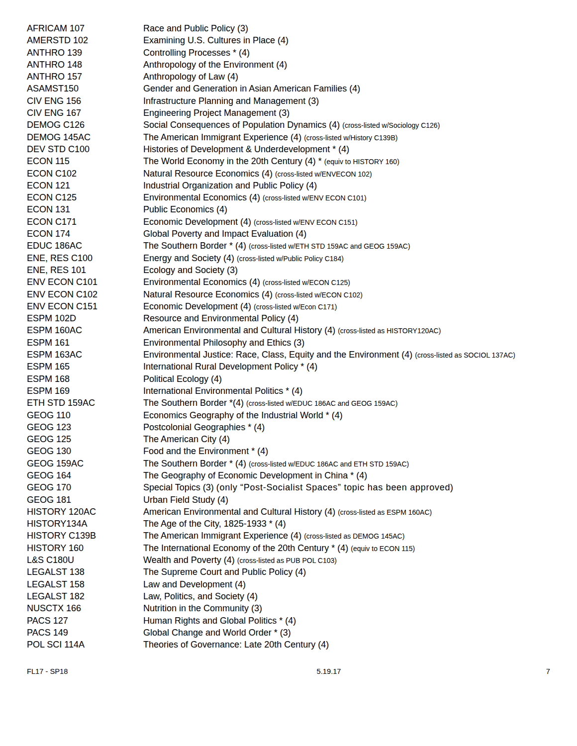| AFRICAM 107 | Race and Public Policy (3) |
| AMERSTD 102 | Examining U.S. Cultures in Place (4) |
| ANTHRO 139 | Controlling Processes * (4) |
| ANTHRO 148 | Anthropology of the Environment (4) |
| ANTHRO 157 | Anthropology of Law (4) |
| ASAMST150 | Gender and Generation in Asian American Families (4) |
| CIV ENG 156 | Infrastructure Planning and Management (3) |
| CIV ENG 167 | Engineering Project Management (3) |
| DEMOG C126 | Social Consequences of Population Dynamics (4) (cross-listed w/Sociology C126) |
| DEMOG 145AC | The American Immigrant Experience (4) (cross-listed w/History C139B) |
| DEV STD C100 | Histories of Development & Underdevelopment * (4) |
| ECON 115 | The World Economy in the 20th Century (4) * (equiv to HISTORY 160) |
| ECON C102 | Natural Resource Economics (4) (cross-listed w/ENVECON 102) |
| ECON 121 | Industrial Organization and Public Policy (4) |
| ECON C125 | Environmental Economics (4) (cross-listed w/ENV ECON C101) |
| ECON 131 | Public Economics (4) |
| ECON C171 | Economic Development (4) (cross-listed w/ENV ECON C151) |
| ECON 174 | Global Poverty and Impact Evaluation (4) |
| EDUC 186AC | The Southern Border * (4) (cross-listed w/ETH STD 159AC and GEOG 159AC) |
| ENE, RES C100 | Energy and Society (4) (cross-listed w/Public Policy C184) |
| ENE, RES 101 | Ecology and Society (3) |
| ENV ECON C101 | Environmental Economics (4) (cross-listed w/ECON C125) |
| ENV ECON C102 | Natural Resource Economics (4) (cross-listed w/ECON C102) |
| ENV ECON C151 | Economic Development (4) (cross-listed w/Econ C171) |
| ESPM 102D | Resource and Environmental Policy (4) |
| ESPM 160AC | American Environmental and Cultural History (4) (cross-listed as HISTORY120AC) |
| ESPM 161 | Environmental Philosophy and Ethics (3) |
| ESPM 163AC | Environmental Justice: Race, Class, Equity and the Environment (4) (cross-listed as SOCIOL 137AC) |
| ESPM 165 | International Rural Development Policy * (4) |
| ESPM 168 | Political Ecology (4) |
| ESPM 169 | International Environmental Politics * (4) |
| ETH STD 159AC | The Southern Border *(4) (cross-listed w/EDUC 186AC and GEOG 159AC) |
| GEOG 110 | Economics Geography of the Industrial World * (4) |
| GEOG 123 | Postcolonial Geographies * (4) |
| GEOG 125 | The American City (4) |
| GEOG 130 | Food and the Environment * (4) |
| GEOG 159AC | The Southern Border * (4) (cross-listed w/EDUC 186AC and ETH STD 159AC) |
| GEOG 164 | The Geography of Economic Development in China * (4) |
| GEOG 170 | Special Topics (3) (only “Post-Socialist Spaces” topic has been approved) |
| GEOG 181 | Urban Field Study (4) |
| HISTORY 120AC | American Environmental and Cultural History (4) (cross-listed as ESPM 160AC) |
| HISTORY134A | The Age of the City, 1825-1933 * (4) |
| HISTORY C139B | The American Immigrant Experience (4) (cross-listed as DEMOG 145AC) |
| HISTORY 160 | The International Economy of the 20th Century * (4) (equiv to ECON 115) |
| L&S C180U | Wealth and Poverty (4) (cross-listed as PUB POL C103) |
| LEGALST 138 | The Supreme Court and Public Policy (4) |
| LEGALST 158 | Law and Development (4) |
| LEGALST 182 | Law, Politics, and Society (4) |
| NUSCTX 166 | Nutrition in the Community (3) |
| PACS 127 | Human Rights and Global Politics * (4) |
| PACS 149 | Global Change and World Order * (3) |
| POL SCI 114A | Theories of Governance: Late 20th Century (4) |
FL17 - SP18 5.19.17 7